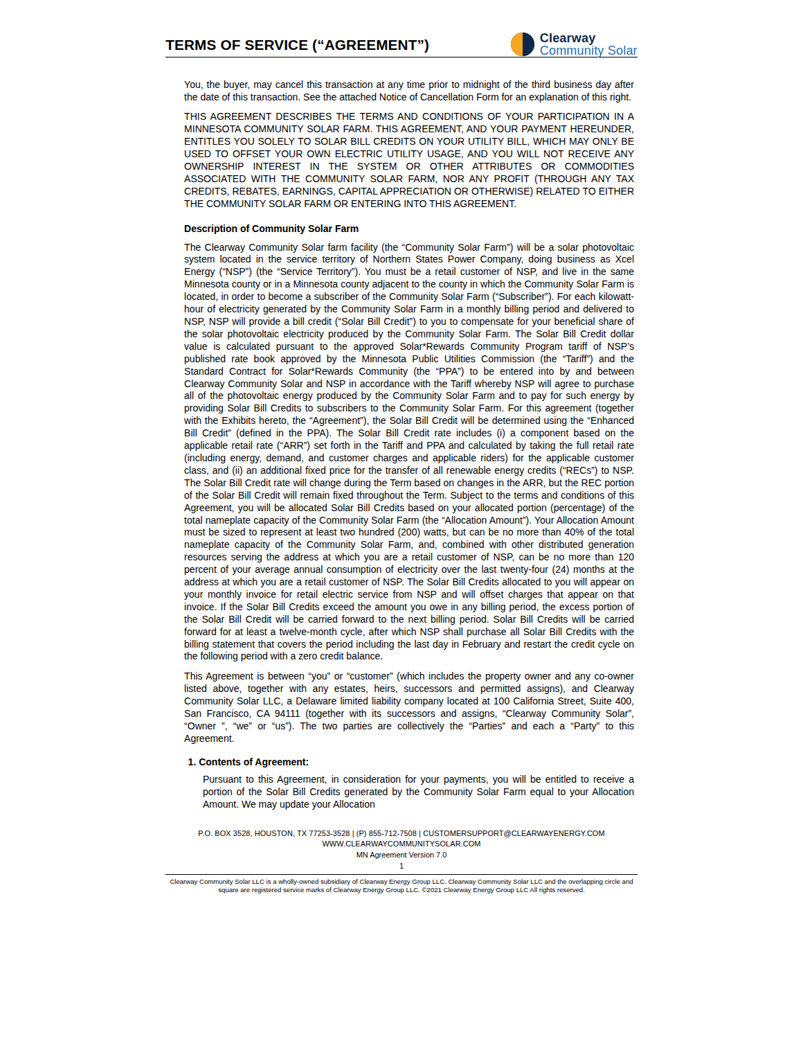Clearway Community Solar
TERMS OF SERVICE (“AGREEMENT”)
You, the buyer, may cancel this transaction at any time prior to midnight of the third business day after the date of this transaction. See the attached Notice of Cancellation Form for an explanation of this right.
This Agreement describes the terms and conditions of your participation in a Minnesota Community Solar Farm. This Agreement, and your payment hereunder, entitles you solely to Solar Bill Credits on your utility bill, which may only be used to offset your own electric utility usage, and you will not receive any ownership interest in the System or other attributes or commodities associated with the Community Solar Farm, nor any profit (through any tax credits, rebates, earnings, capital appreciation or otherwise) related to either the Community Solar Farm or entering into this Agreement.
Description of Community Solar Farm
The Clearway Community Solar farm facility (the “Community Solar Farm”) will be a solar photovoltaic system located in the service territory of Northern States Power Company, doing business as Xcel Energy (“NSP”) (the “Service Territory”). You must be a retail customer of NSP, and live in the same Minnesota county or in a Minnesota county adjacent to the county in which the Community Solar Farm is located, in order to become a subscriber of the Community Solar Farm (“Subscriber”). For each kilowatt-hour of electricity generated by the Community Solar Farm in a monthly billing period and delivered to NSP, NSP will provide a bill credit (“Solar Bill Credit”) to you to compensate for your beneficial share of the solar photovoltaic electricity produced by the Community Solar Farm. The Solar Bill Credit dollar value is calculated pursuant to the approved Solar*Rewards Community Program tariff of NSP’s published rate book approved by the Minnesota Public Utilities Commission (the “Tariff”) and the Standard Contract for Solar*Rewards Community (the “PPA”) to be entered into by and between Clearway Community Solar and NSP in accordance with the Tariff whereby NSP will agree to purchase all of the photovoltaic energy produced by the Community Solar Farm and to pay for such energy by providing Solar Bill Credits to subscribers to the Community Solar Farm. For this agreement (together with the Exhibits hereto, the “Agreement”), the Solar Bill Credit will be determined using the “Enhanced Bill Credit” (defined in the PPA). The Solar Bill Credit rate includes (i) a component based on the applicable retail rate (“ARR”) set forth in the Tariff and PPA and calculated by taking the full retail rate (including energy, demand, and customer charges and applicable riders) for the applicable customer class, and (ii) an additional fixed price for the transfer of all renewable energy credits (“RECs”) to NSP. The Solar Bill Credit rate will change during the Term based on changes in the ARR, but the REC portion of the Solar Bill Credit will remain fixed throughout the Term. Subject to the terms and conditions of this Agreement, you will be allocated Solar Bill Credits based on your allocated portion (percentage) of the total nameplate capacity of the Community Solar Farm (the “Allocation Amount”). Your Allocation Amount must be sized to represent at least two hundred (200) watts, but can be no more than 40% of the total nameplate capacity of the Community Solar Farm, and, combined with other distributed generation resources serving the address at which you are a retail customer of NSP, can be no more than 120 percent of your average annual consumption of electricity over the last twenty-four (24) months at the address at which you are a retail customer of NSP. The Solar Bill Credits allocated to you will appear on your monthly invoice for retail electric service from NSP and will offset charges that appear on that invoice. If the Solar Bill Credits exceed the amount you owe in any billing period, the excess portion of the Solar Bill Credit will be carried forward to the next billing period. Solar Bill Credits will be carried forward for at least a twelve-month cycle, after which NSP shall purchase all Solar Bill Credits with the billing statement that covers the period including the last day in February and restart the credit cycle on the following period with a zero credit balance.
This Agreement is between “you” or “customer” (which includes the property owner and any co-owner listed above, together with any estates, heirs, successors and permitted assigns), and Clearway Community Solar LLC, a Delaware limited liability company located at 100 California Street, Suite 400, San Francisco, CA 94111 (together with its successors and assigns, “Clearway Community Solar”, “Owner ”, “we” or “us”). The two parties are collectively the “Parties” and each a “Party” to this Agreement.
Contents of Agreement: Pursuant to this Agreement, in consideration for your payments, you will be entitled to receive a portion of the Solar Bill Credits generated by the Community Solar Farm equal to your Allocation Amount. We may update your Allocation
P.O. BOX 3528, HOUSTON, TX 77253-3528 | (P) 855-712-7508 | CUSTOMERSUPPORT@CLEARWAYENERGY.COM
WWW.CLEARWAYCOMMUNITYSOLAR.COM
MN Agreement Version 7.0
1
Clearway Community Solar LLC is a wholly-owned subsidiary of Clearway Energy Group LLC. Clearway Community Solar LLC and the overlapping circle and square are registered service marks of Clearway Energy Group LLC. ©2021 Clearway Energy Group LLC All rights reserved.